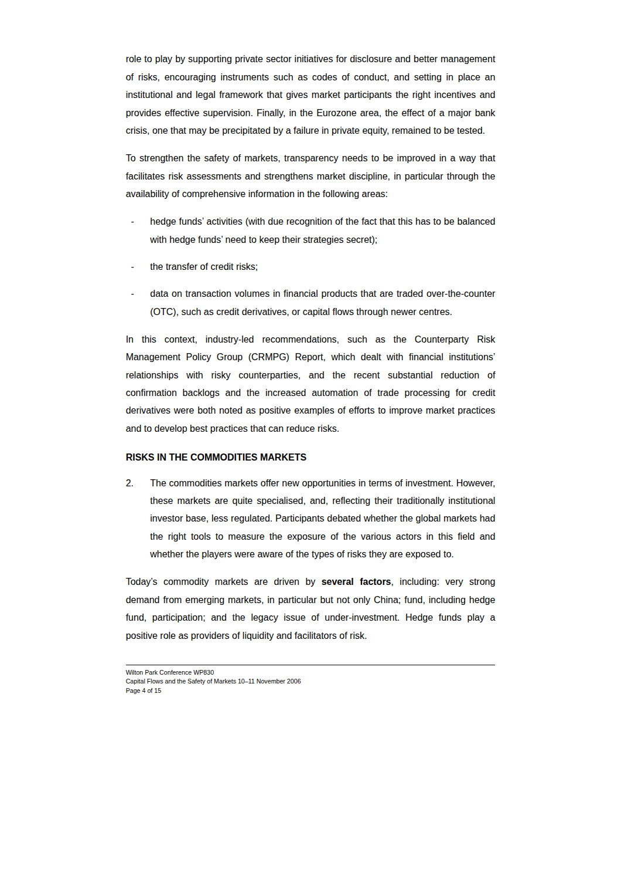role to play by supporting private sector initiatives for disclosure and better management of risks, encouraging instruments such as codes of conduct, and setting in place an institutional and legal framework that gives market participants the right incentives and provides effective supervision. Finally, in the Eurozone area, the effect of a major bank crisis, one that may be precipitated by a failure in private equity, remained to be tested.
To strengthen the safety of markets, transparency needs to be improved in a way that facilitates risk assessments and strengthens market discipline, in particular through the availability of comprehensive information in the following areas:
hedge funds’ activities (with due recognition of the fact that this has to be balanced with hedge funds’ need to keep their strategies secret);
the transfer of credit risks;
data on transaction volumes in financial products that are traded over-the-counter (OTC), such as credit derivatives, or capital flows through newer centres.
In this context, industry-led recommendations, such as the Counterparty Risk Management Policy Group (CRMPG) Report, which dealt with financial institutions’ relationships with risky counterparties, and the recent substantial reduction of confirmation backlogs and the increased automation of trade processing for credit derivatives were both noted as positive examples of efforts to improve market practices and to develop best practices that can reduce risks.
Risks in the Commodities Markets
2. The commodities markets offer new opportunities in terms of investment. However, these markets are quite specialised, and, reflecting their traditionally institutional investor base, less regulated. Participants debated whether the global markets had the right tools to measure the exposure of the various actors in this field and whether the players were aware of the types of risks they are exposed to.
Today’s commodity markets are driven by several factors, including: very strong demand from emerging markets, in particular but not only China; fund, including hedge fund, participation; and the legacy issue of under-investment. Hedge funds play a positive role as providers of liquidity and facilitators of risk.
Wilton Park Conference WP830
Capital Flows and the Safety of Markets 10–11 November 2006
Page 4 of 15